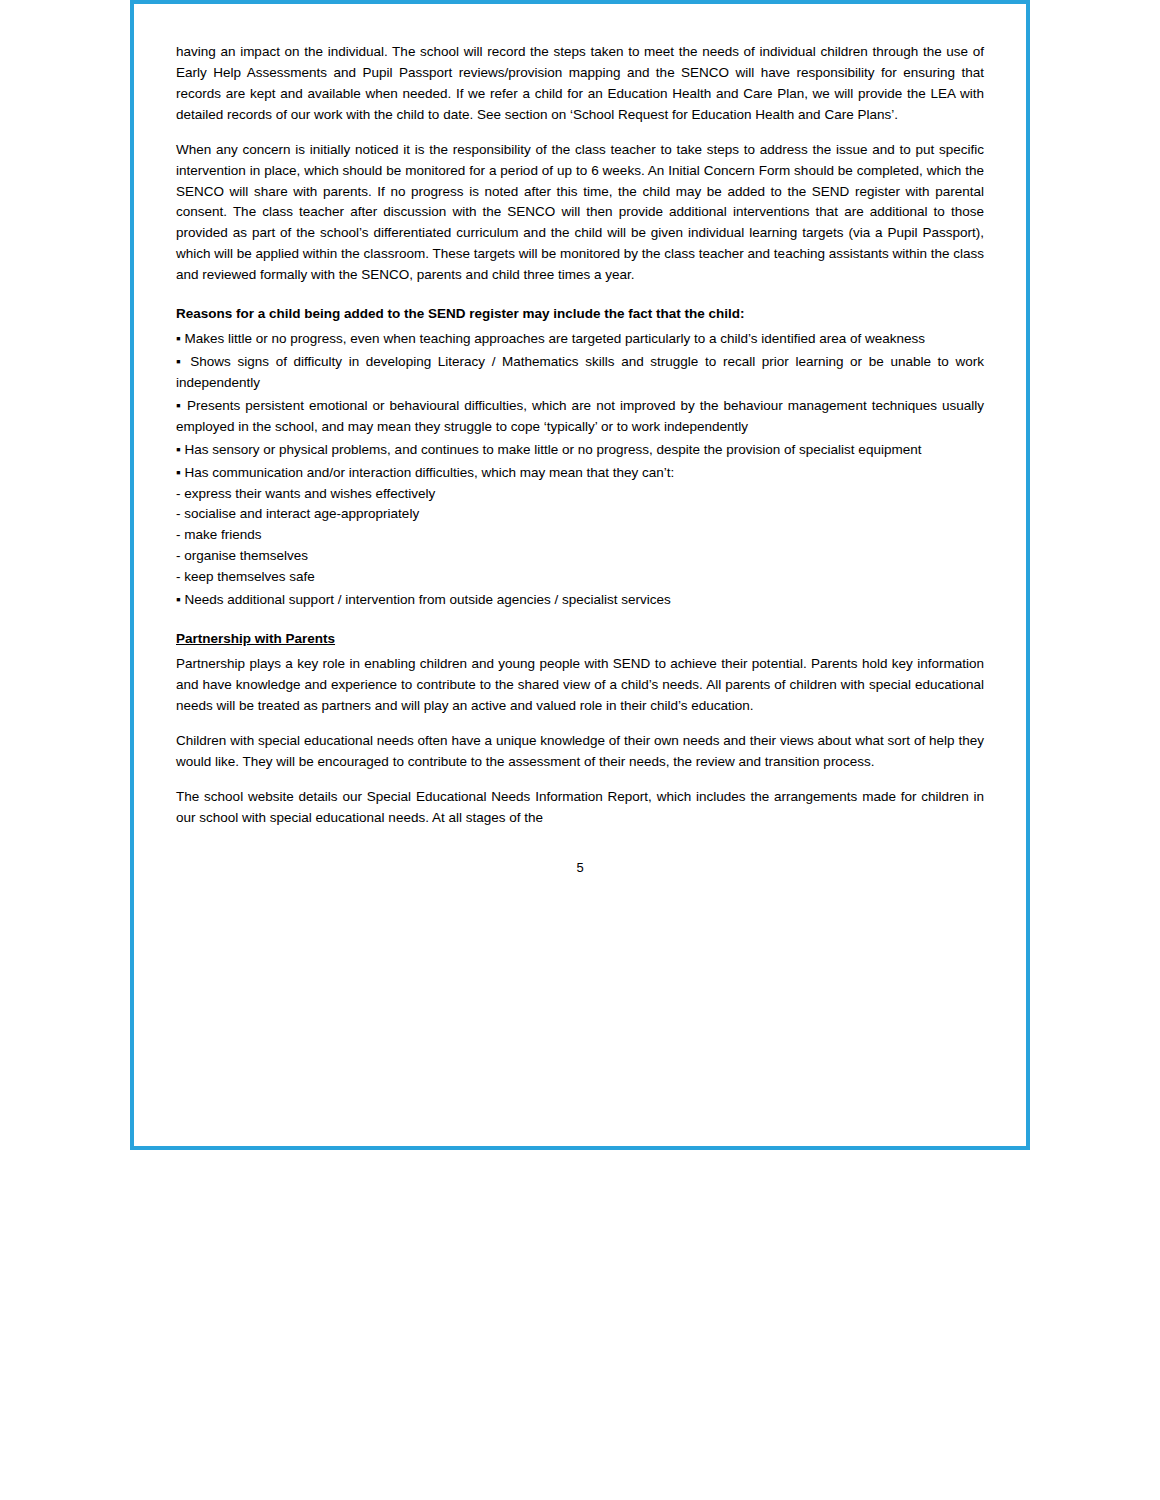having an impact on the individual. The school will record the steps taken to meet the needs of individual children through the use of Early Help Assessments and Pupil Passport reviews/provision mapping and the SENCO will have responsibility for ensuring that records are kept and available when needed. If we refer a child for an Education Health and Care Plan, we will provide the LEA with detailed records of our work with the child to date. See section on ‘School Request for Education Health and Care Plans’.
When any concern is initially noticed it is the responsibility of the class teacher to take steps to address the issue and to put specific intervention in place, which should be monitored for a period of up to 6 weeks. An Initial Concern Form should be completed, which the SENCO will share with parents. If no progress is noted after this time, the child may be added to the SEND register with parental consent. The class teacher after discussion with the SENCO will then provide additional interventions that are additional to those provided as part of the school’s differentiated curriculum and the child will be given individual learning targets (via a Pupil Passport), which will be applied within the classroom. These targets will be monitored by the class teacher and teaching assistants within the class and reviewed formally with the SENCO, parents and child three times a year.
Reasons for a child being added to the SEND register may include the fact that the child:
▪ Makes little or no progress, even when teaching approaches are targeted particularly to a child’s identified area of weakness
▪ Shows signs of difficulty in developing Literacy / Mathematics skills and struggle to recall prior learning or be unable to work independently
▪ Presents persistent emotional or behavioural difficulties, which are not improved by the behaviour management techniques usually employed in the school, and may mean they struggle to cope ‘typically’ or to work independently
▪ Has sensory or physical problems, and continues to make little or no progress, despite the provision of specialist equipment
▪ Has communication and/or interaction difficulties, which may mean that they can’t:
- express their wants and wishes effectively
- socialise and interact age-appropriately
- make friends
- organise themselves
- keep themselves safe
▪ Needs additional support / intervention from outside agencies / specialist services
Partnership with Parents
Partnership plays a key role in enabling children and young people with SEND to achieve their potential. Parents hold key information and have knowledge and experience to contribute to the shared view of a child’s needs. All parents of children with special educational needs will be treated as partners and will play an active and valued role in their child’s education.
Children with special educational needs often have a unique knowledge of their own needs and their views about what sort of help they would like. They will be encouraged to contribute to the assessment of their needs, the review and transition process.
The school website details our Special Educational Needs Information Report, which includes the arrangements made for children in our school with special educational needs. At all stages of the
5